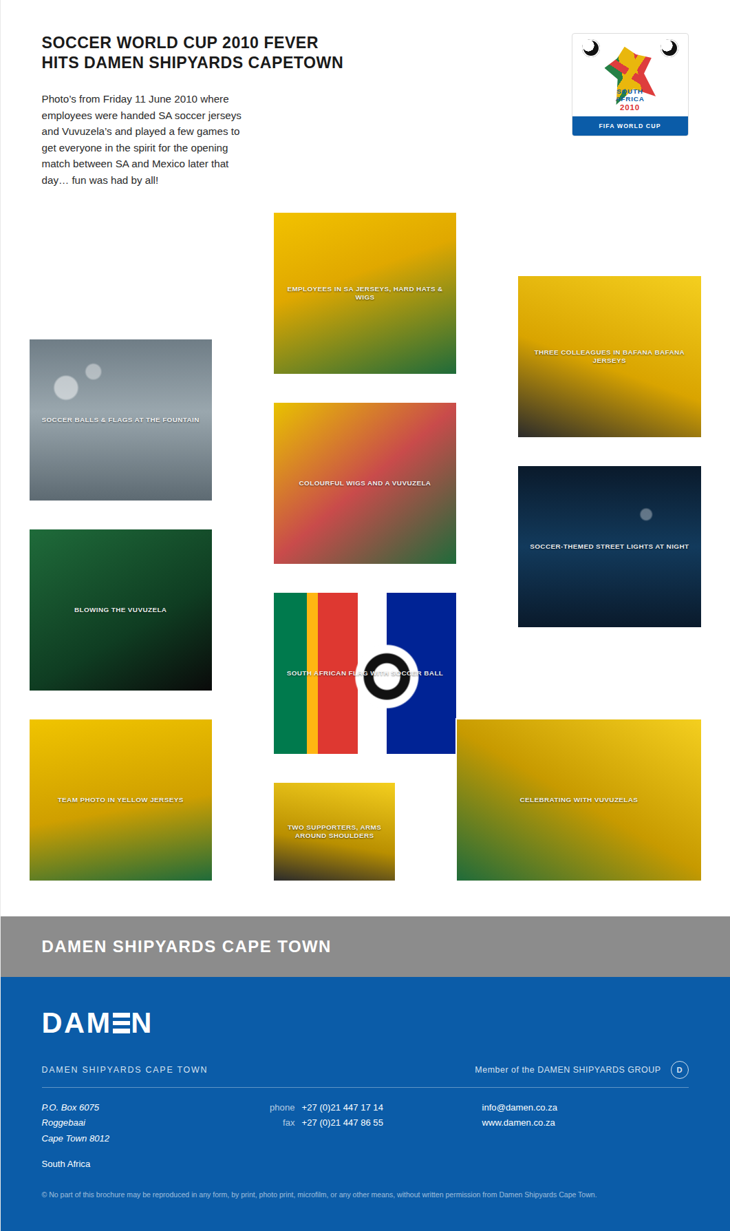Soccer World Cup 2010 Fever
Hits Damen Shipyards Capetown
Photo’s from Friday 11 June 2010 where employees were handed SA soccer jerseys and Vuvuzela’s and played a few games to get everyone in the spirit for the opening match between SA and Mexico later that day… fun was had by all!
South Africa 2010 FIFA World Cup
Soccer balls & flags at the fountain
Employees in SA jerseys, hard hats & wigs
Three colleagues in Bafana Bafana jerseys
Colourful wigs and a vuvuzela
Soccer-themed street lights at night
Blowing the vuvuzela
South African flag with soccer ball
Team photo in yellow jerseys
Two supporters, arms around shoulders
Celebrating with vuvuzelas
Damen Shipyards Cape Town
DAM N
Damen Shipyards Cape Town Member of the DAMEN SHIPYARDS GROUP D
P.O. Box 6075
Roggebaai
Cape Town 8012
phone+27 (0)21 447 17 14
fax+27 (0)21 447 86 55
info@damen.co.za
www.damen.co.za
South Africa
© No part of this brochure may be reproduced in any form, by print, photo print, microfilm, or any other means, without written permission from Damen Shipyards Cape Town.